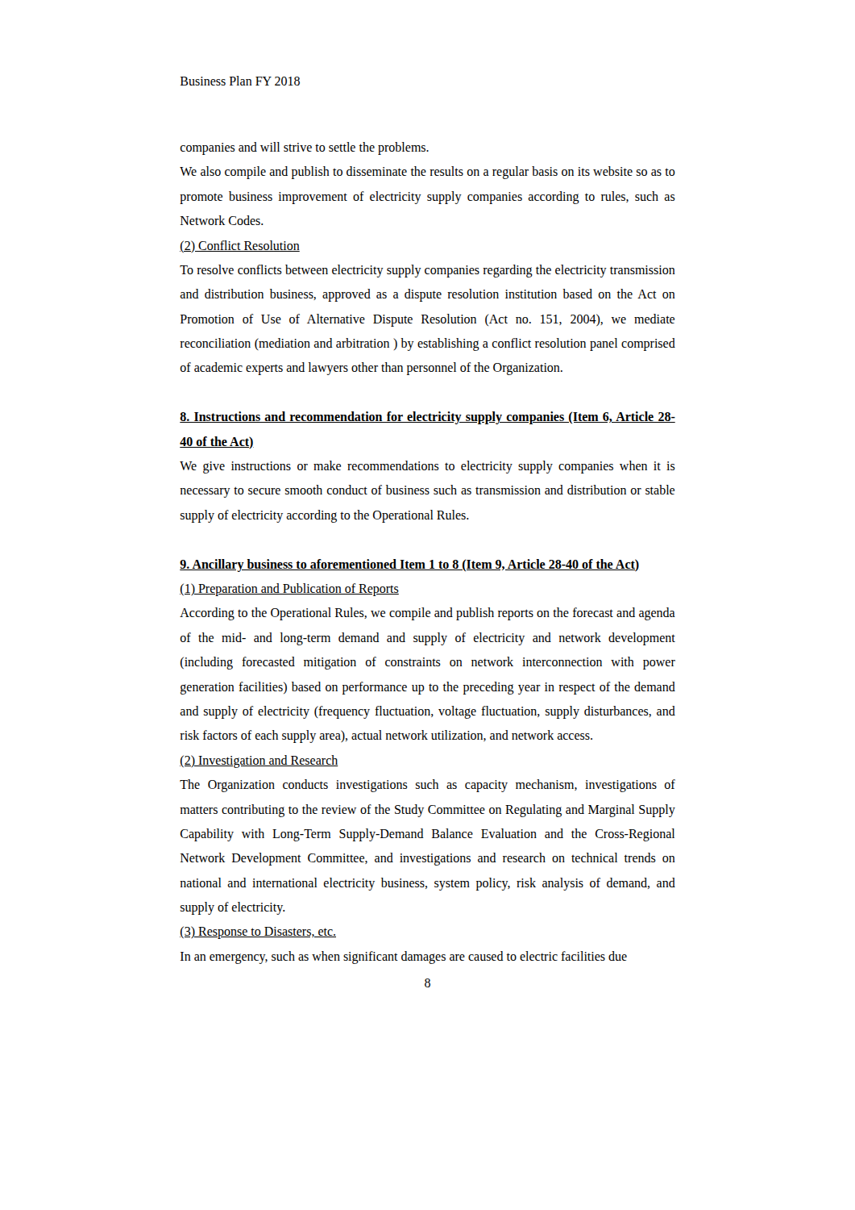Business Plan FY 2018
companies and will strive to settle the problems.
We also compile and publish to disseminate the results on a regular basis on its website so as to promote business improvement of electricity supply companies according to rules, such as Network Codes.
(2) Conflict Resolution
To resolve conflicts between electricity supply companies regarding the electricity transmission and distribution business, approved as a dispute resolution institution based on the Act on Promotion of Use of Alternative Dispute Resolution (Act no. 151, 2004), we mediate reconciliation (mediation and arbitration ) by establishing a conflict resolution panel comprised of academic experts and lawyers other than personnel of the Organization.
8. Instructions and recommendation for electricity supply companies (Item 6, Article 28-40 of the Act)
We give instructions or make recommendations to electricity supply companies when it is necessary to secure smooth conduct of business such as transmission and distribution or stable supply of electricity according to the Operational Rules.
9. Ancillary business to aforementioned Item 1 to 8 (Item 9, Article 28-40 of the Act)
(1) Preparation and Publication of Reports
According to the Operational Rules, we compile and publish reports on the forecast and agenda of the mid- and long-term demand and supply of electricity and network development (including forecasted mitigation of constraints on network interconnection with power generation facilities) based on performance up to the preceding year in respect of the demand and supply of electricity (frequency fluctuation, voltage fluctuation, supply disturbances, and risk factors of each supply area), actual network utilization, and network access.
(2) Investigation and Research
The Organization conducts investigations such as capacity mechanism, investigations of matters contributing to the review of the Study Committee on Regulating and Marginal Supply Capability with Long-Term Supply-Demand Balance Evaluation and the Cross-Regional Network Development Committee, and investigations and research on technical trends on national and international electricity business, system policy, risk analysis of demand, and supply of electricity.
(3) Response to Disasters, etc.
In an emergency, such as when significant damages are caused to electric facilities due
8